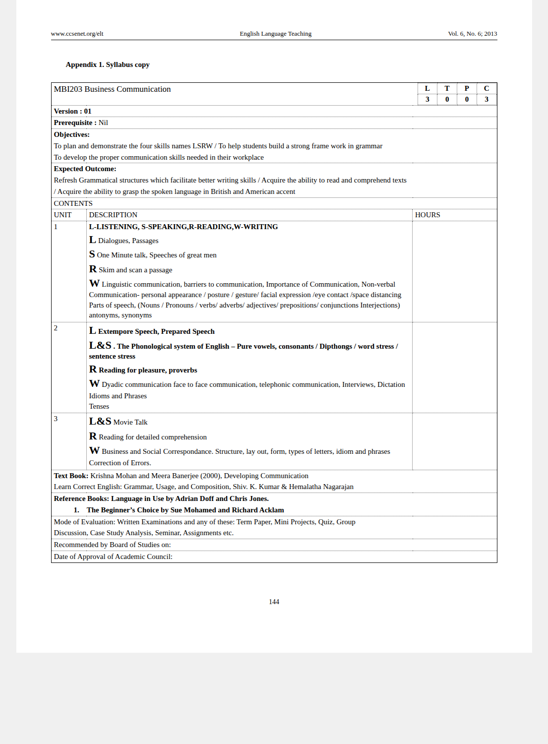www.ccsenet.org/elt English Language Teaching Vol. 6, No. 6; 2013
Appendix 1. Syllabus copy
| MBI203 Business Communication | / L / T / P / C / / 3 / 0 / 0 / 3 / |
| Version : 01 |
| Prerequisite : Nil |
| Objectives: |
| To plan and demonstrate the four skills names LSRW / To help students build a strong frame work in grammar |
| To develop the proper communication skills needed in their workplace |
| Expected Outcome: |
| Refresh Grammatical structures which facilitate better writing skills / Acquire the ability to read and comprehend texts |
| / Acquire the ability to grasp the spoken language in British and American accent |
| CONTENTS |
| UNIT | DESCRIPTION | HOURS |
| 1 | L-LISTENING, S-SPEAKING,R-READING,W-WRITING L Dialogues, Passages S One Minute talk, Speeches of great men R Skim and scan a passage W Linguistic communication, barriers to communication, Importance of Communication, Non-verbal Communication- personal appearance / posture / gesture/ facial expression /eye contact /space distancing Parts of speech, (Nouns / Pronouns / verbs/ adverbs/ adjectives/ prepositions/ conjunctions Interjections) antonyms, synonyms | |
| 2 | L Extempore Speech, Prepared Speech L&S . The Phonological system of English – Pure vowels, consonants / Dipthongs / word stress / sentence stress R Reading for pleasure, proverbs W Dyadic communication face to face communication, telephonic communication, Interviews, Dictation Idioms and Phrases Tenses | |
| 3 | L&S Movie Talk R Reading for detailed comprehension W Business and Social Correspondance. Structure, lay out, form, types of letters, idiom and phrases Correction of Errors. | |
| Text Book: Krishna Mohan and Meera Banerjee (2000), Developing Communication |
| Learn Correct English: Grammar, Usage, and Composition, Shiv. K. Kumar & Hemalatha Nagarajan |
| Reference Books: Language in Use by Adrian Doff and Chris Jones. |
| 1. The Beginner’s Choice by Sue Mohamed and Richard Acklam |
| Mode of Evaluation: Written Examinations and any of these: Term Paper, Mini Projects, Quiz, Group |
| Discussion, Case Study Analysis, Seminar, Assignments etc. |
| Recommended by Board of Studies on: |
| Date of Approval of Academic Council: |
144